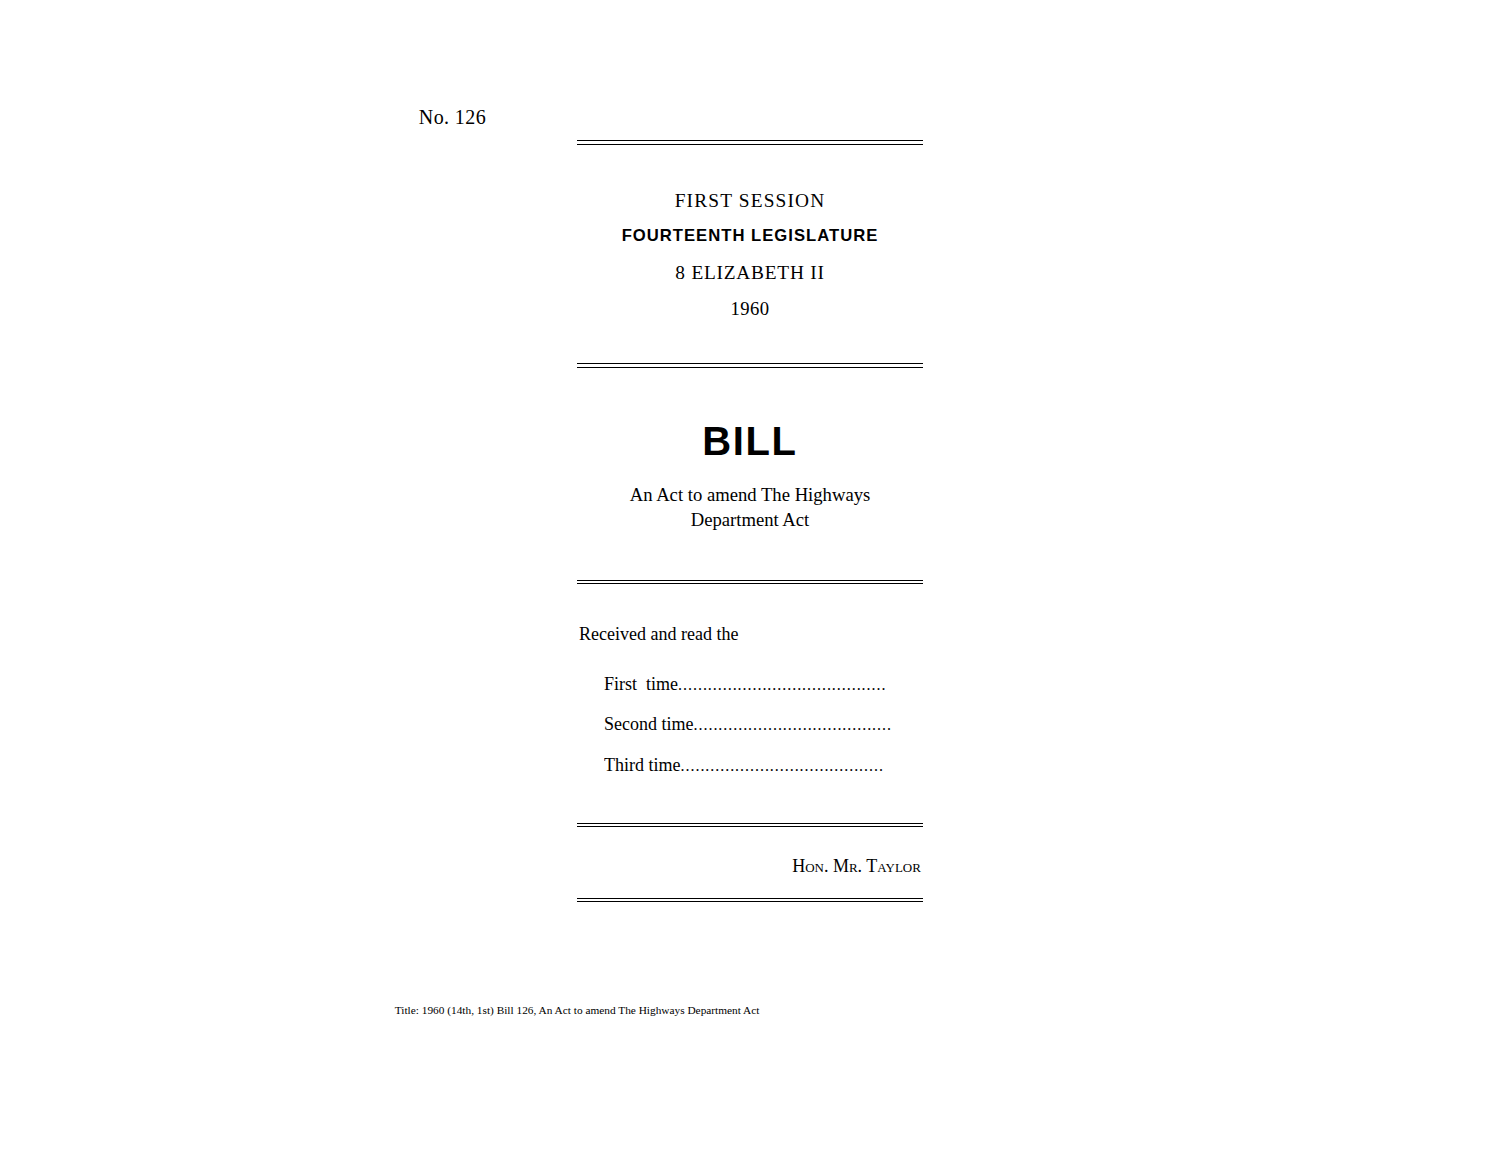No. 126
FIRST SESSION
FOURTEENTH LEGISLATURE
8 ELIZABETH II
1960
BILL
An Act to amend The Highways
Department Act
Received and read the
First time..........................................
Second time........................................
Third time.........................................
Hon. Mr. Taylor
Title: 1960 (14th, 1st) Bill 126, An Act to amend The Highways Department Act